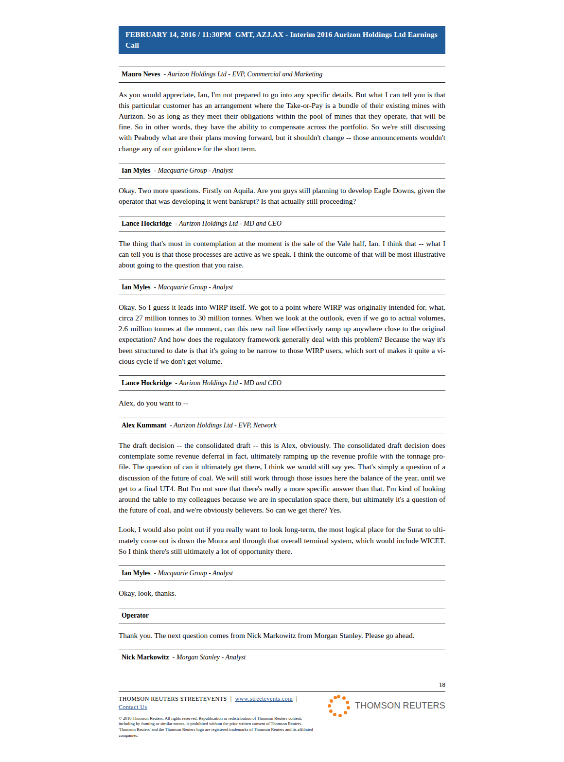FEBRUARY 14, 2016 / 11:30PM GMT, AZJ.AX - Interim 2016 Aurizon Holdings Ltd Earnings Call
Mauro Neves - Aurizon Holdings Ltd - EVP, Commercial and Marketing
As you would appreciate, Ian, I'm not prepared to go into any specific details. But what I can tell you is that this particular customer has an arrangement where the Take-or-Pay is a bundle of their existing mines with Aurizon. So as long as they meet their obligations within the pool of mines that they operate, that will be fine. So in other words, they have the ability to compensate across the portfolio. So we're still discussing with Peabody what are their plans moving forward, but it shouldn't change -- those announcements wouldn't change any of our guidance for the short term.
Ian Myles - Macquarie Group - Analyst
Okay. Two more questions. Firstly on Aquila. Are you guys still planning to develop Eagle Downs, given the operator that was developing it went bankrupt? Is that actually still proceeding?
Lance Hockridge - Aurizon Holdings Ltd - MD and CEO
The thing that's most in contemplation at the moment is the sale of the Vale half, Ian. I think that -- what I can tell you is that those processes are active as we speak. I think the outcome of that will be most illustrative about going to the question that you raise.
Ian Myles - Macquarie Group - Analyst
Okay. So I guess it leads into WIRP itself. We got to a point where WIRP was originally intended for, what, circa 27 million tonnes to 30 million tonnes. When we look at the outlook, even if we go to actual volumes, 2.6 million tonnes at the moment, can this new rail line effectively ramp up anywhere close to the original expectation? And how does the regulatory framework generally deal with this problem? Because the way it's been structured to date is that it's going to be narrow to those WIRP users, which sort of makes it quite a vicious cycle if we don't get volume.
Lance Hockridge - Aurizon Holdings Ltd - MD and CEO
Alex, do you want to --
Alex Kummant - Aurizon Holdings Ltd - EVP, Network
The draft decision -- the consolidated draft -- this is Alex, obviously. The consolidated draft decision does contemplate some revenue deferral in fact, ultimately ramping up the revenue profile with the tonnage profile. The question of can it ultimately get there, I think we would still say yes. That's simply a question of a discussion of the future of coal. We will still work through those issues here the balance of the year, until we get to a final UT4. But I'm not sure that there's really a more specific answer than that. I'm kind of looking around the table to my colleagues because we are in speculation space there, but ultimately it's a question of the future of coal, and we're obviously believers. So can we get there? Yes.
Look, I would also point out if you really want to look long-term, the most logical place for the Surat to ultimately come out is down the Moura and through that overall terminal system, which would include WICET. So I think there's still ultimately a lot of opportunity there.
Ian Myles - Macquarie Group - Analyst
Okay, look, thanks.
Operator
Thank you. The next question comes from Nick Markowitz from Morgan Stanley. Please go ahead.
Nick Markowitz - Morgan Stanley - Analyst
18
THOMSON REUTERS STREETEVENTS | www.streetevents.com | Contact Us
© 2016 Thomson Reuters. All rights reserved. Republication or redistribution of Thomson Reuters content, including by framing or similar means, is prohibited without the prior written consent of Thomson Reuters. 'Thomson Reuters' and the Thomson Reuters logo are registered trademarks of Thomson Reuters and its affiliated companies.
THOMSON REUTERS